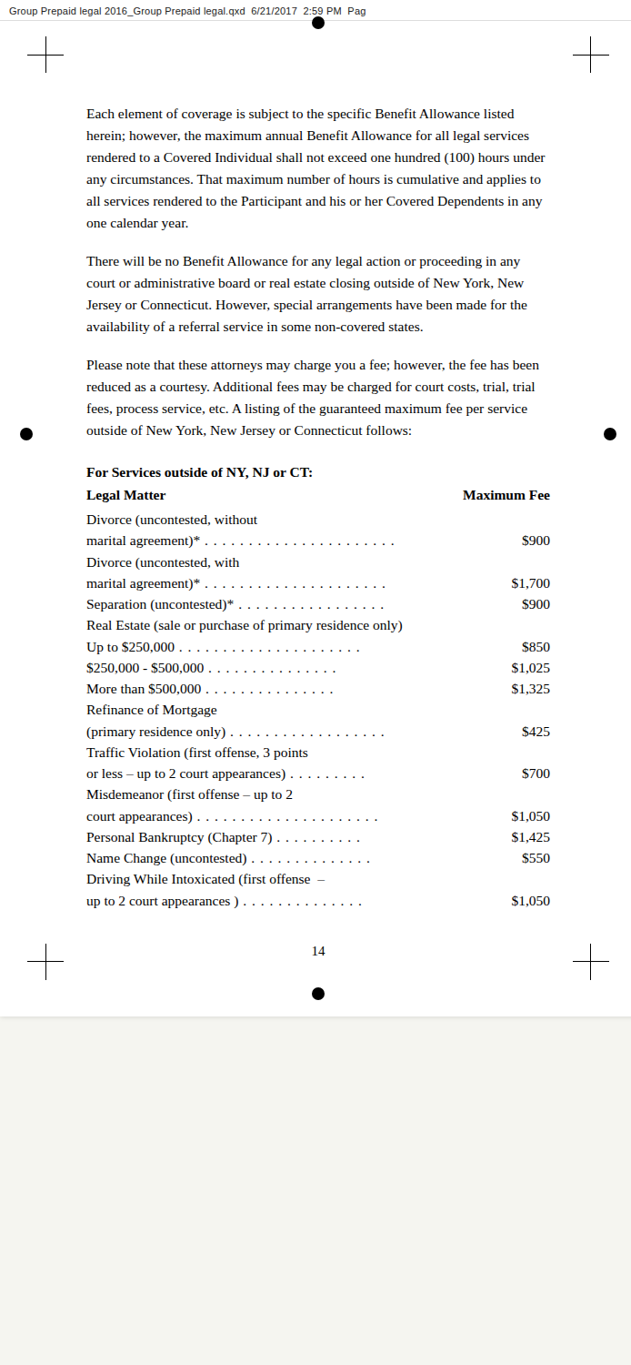Group Prepaid legal 2016_Group Prepaid legal.qxd 6/21/2017 2:59 PM Pag
Each element of coverage is subject to the specific Benefit Allowance listed herein; however, the maximum annual Benefit Allowance for all legal services rendered to a Covered Individual shall not exceed one hundred (100) hours under any circumstances. That maximum number of hours is cumulative and applies to all services rendered to the Participant and his or her Covered Dependents in any one calendar year.
There will be no Benefit Allowance for any legal action or proceeding in any court or administrative board or real estate closing outside of New York, New Jersey or Connecticut. However, special arrangements have been made for the availability of a referral service in some non-covered states.
Please note that these attorneys may charge you a fee; however, the fee has been reduced as a courtesy. Additional fees may be charged for court costs, trial, trial fees, process service, etc. A listing of the guaranteed maximum fee per service outside of New York, New Jersey or Connecticut follows:
For Services outside of NY, NJ or CT:
Legal Matter Maximum Fee
| Divorce (uncontested, without | |
| marital agreement)* . . . . . . . . . . . . . . . . . . . . . . | $900 |
| Divorce (uncontested, with | |
| marital agreement)* . . . . . . . . . . . . . . . . . . . . . | $1,700 |
| Separation (uncontested)* . . . . . . . . . . . . . . . . . | $900 |
| Real Estate (sale or purchase of primary residence only) | |
| Up to $250,000 . . . . . . . . . . . . . . . . . . . . . | $850 |
| $250,000 - $500,000 . . . . . . . . . . . . . . . | $1,025 |
| More than $500,000 . . . . . . . . . . . . . . . | $1,325 |
| Refinance of Mortgage | |
| (primary residence only) . . . . . . . . . . . . . . . . . . | $425 |
| Traffic Violation (first offense, 3 points | |
| or less – up to 2 court appearances) . . . . . . . . . | $700 |
| Misdemeanor (first offense – up to 2 | |
| court appearances) . . . . . . . . . . . . . . . . . . . . . | $1,050 |
| Personal Bankruptcy (Chapter 7) . . . . . . . . . . | $1,425 |
| Name Change (uncontested) . . . . . . . . . . . . . . | $550 |
| Driving While Intoxicated (first offense – | |
| up to 2 court appearances ) . . . . . . . . . . . . . . | $1,050 |
14